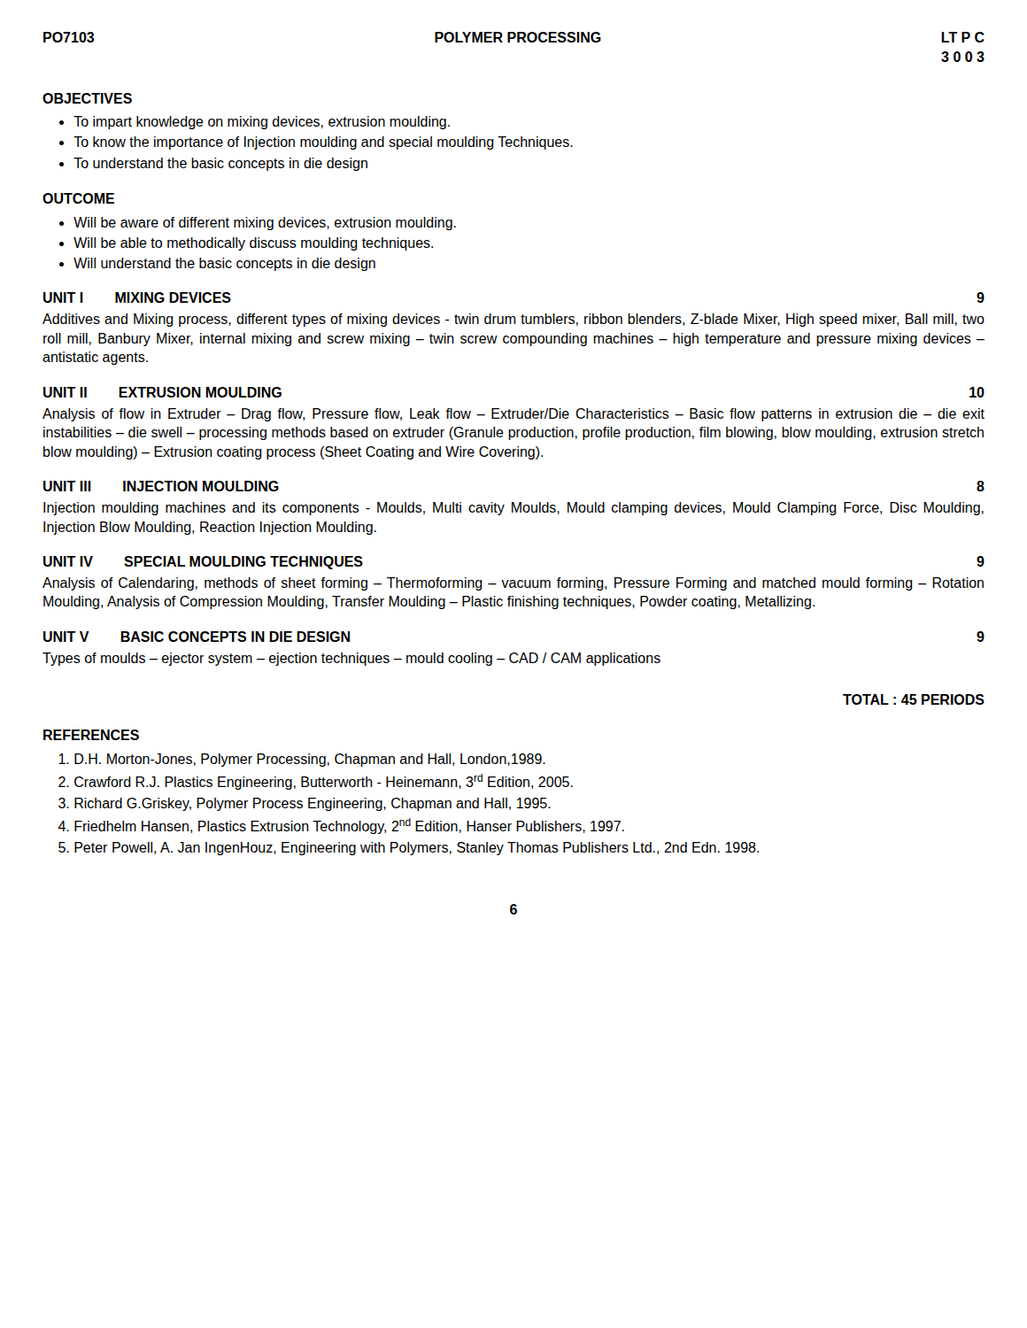PO7103
POLYMER PROCESSING
LT P C 3 0 0 3
OBJECTIVES
To impart knowledge on mixing devices, extrusion moulding.
To know the importance of Injection moulding and special moulding Techniques.
To understand the basic concepts in die design
OUTCOME
Will be aware of different mixing devices, extrusion moulding.
Will be able to methodically discuss moulding techniques.
Will understand the basic concepts in die design
UNIT I MIXING DEVICES 9
Additives and Mixing process, different types of mixing devices - twin drum tumblers, ribbon blenders, Z-blade Mixer, High speed mixer, Ball mill, two roll mill, Banbury Mixer, internal mixing and screw mixing – twin screw compounding machines – high temperature and pressure mixing devices – antistatic agents.
UNIT II EXTRUSION MOULDING 10
Analysis of flow in Extruder – Drag flow, Pressure flow, Leak flow – Extruder/Die Characteristics – Basic flow patterns in extrusion die – die exit instabilities – die swell – processing methods based on extruder (Granule production, profile production, film blowing, blow moulding, extrusion stretch blow moulding) – Extrusion coating process (Sheet Coating and Wire Covering).
UNIT III INJECTION MOULDING 8
Injection moulding machines and its components - Moulds, Multi cavity Moulds, Mould clamping devices, Mould Clamping Force, Disc Moulding, Injection Blow Moulding, Reaction Injection Moulding.
UNIT IV SPECIAL MOULDING TECHNIQUES 9
Analysis of Calendaring, methods of sheet forming – Thermoforming – vacuum forming, Pressure Forming and matched mould forming – Rotation Moulding, Analysis of Compression Moulding, Transfer Moulding – Plastic finishing techniques, Powder coating, Metallizing.
UNIT V BASIC CONCEPTS IN DIE DESIGN 9
Types of moulds – ejector system – ejection techniques – mould cooling – CAD / CAM applications
TOTAL : 45 PERIODS
REFERENCES
D.H. Morton-Jones, Polymer Processing, Chapman and Hall, London,1989.
Crawford R.J. Plastics Engineering, Butterworth - Heinemann, 3rd Edition, 2005.
Richard G.Griskey, Polymer Process Engineering, Chapman and Hall, 1995.
Friedhelm Hansen, Plastics Extrusion Technology, 2nd Edition, Hanser Publishers, 1997.
Peter Powell, A. Jan IngenHouz, Engineering with Polymers, Stanley Thomas Publishers Ltd., 2nd Edn. 1998.
6